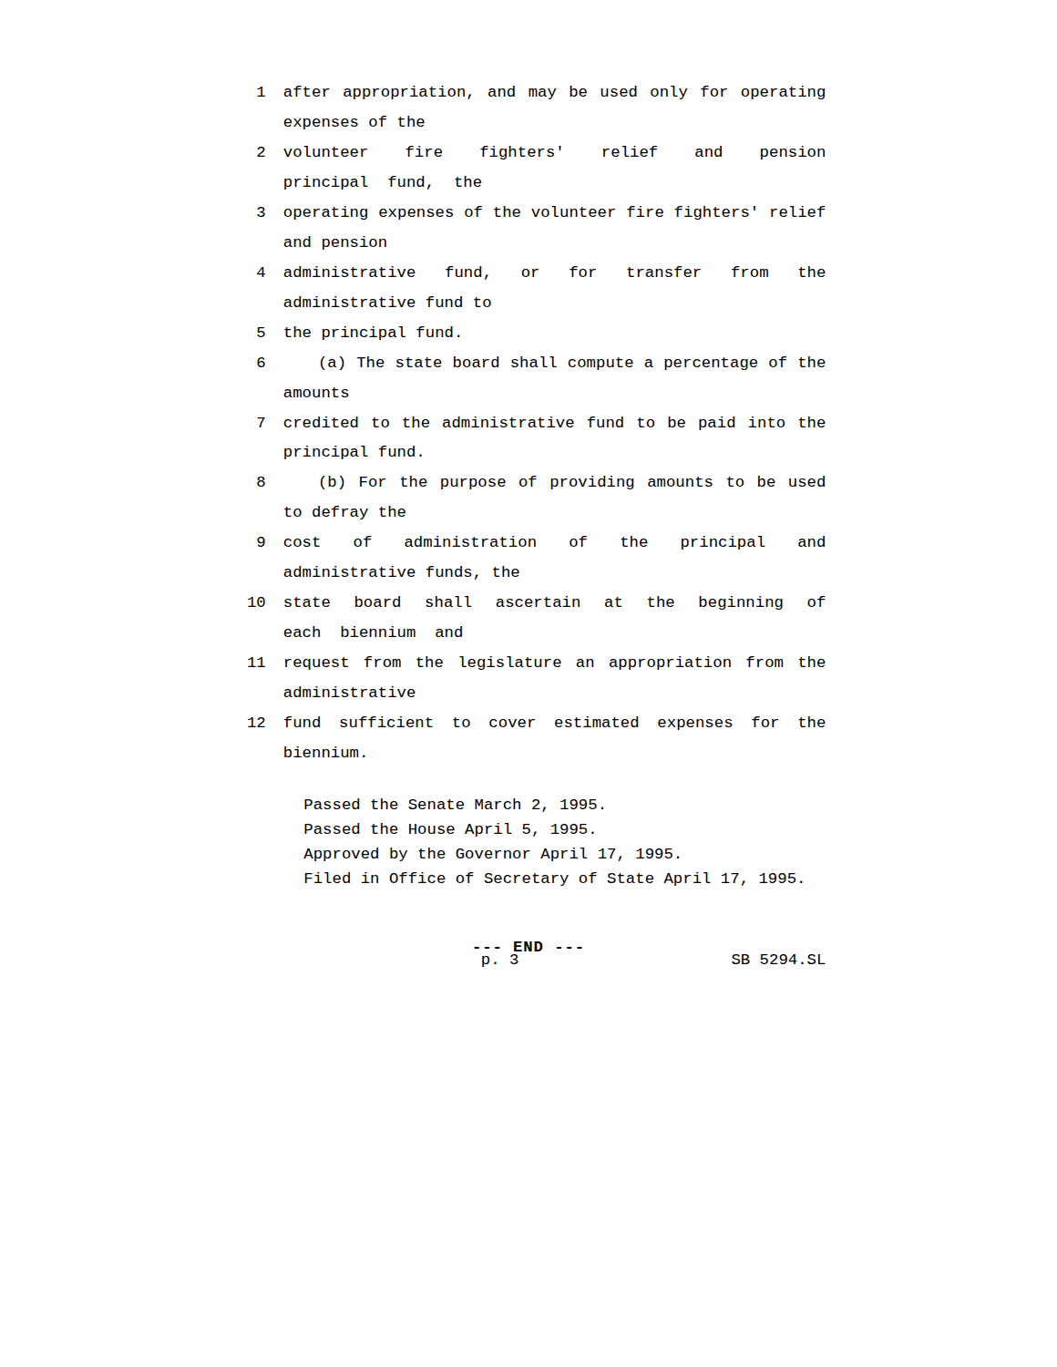1 after appropriation, and may be used only for operating expenses of the
2 volunteer fire fighters' relief and pension principal fund, the
3 operating expenses of the volunteer fire fighters' relief and pension
4 administrative fund, or for transfer from the administrative fund to
5 the principal fund.
6(a) The state board shall compute a percentage of the amounts
7 credited to the administrative fund to be paid into the principal fund.
8(b) For the purpose of providing amounts to be used to defray the
9 cost of administration of the principal and administrative funds, the
10 state board shall ascertain at the beginning of each biennium and
11 request from the legislature an appropriation from the administrative
12 fund sufficient to cover estimated expenses for the biennium.
Passed the Senate March 2, 1995. Passed the House April 5, 1995. Approved by the Governor April 17, 1995. Filed in Office of Secretary of State April 17, 1995.
--- END ---
p. 3 SB 5294.SL